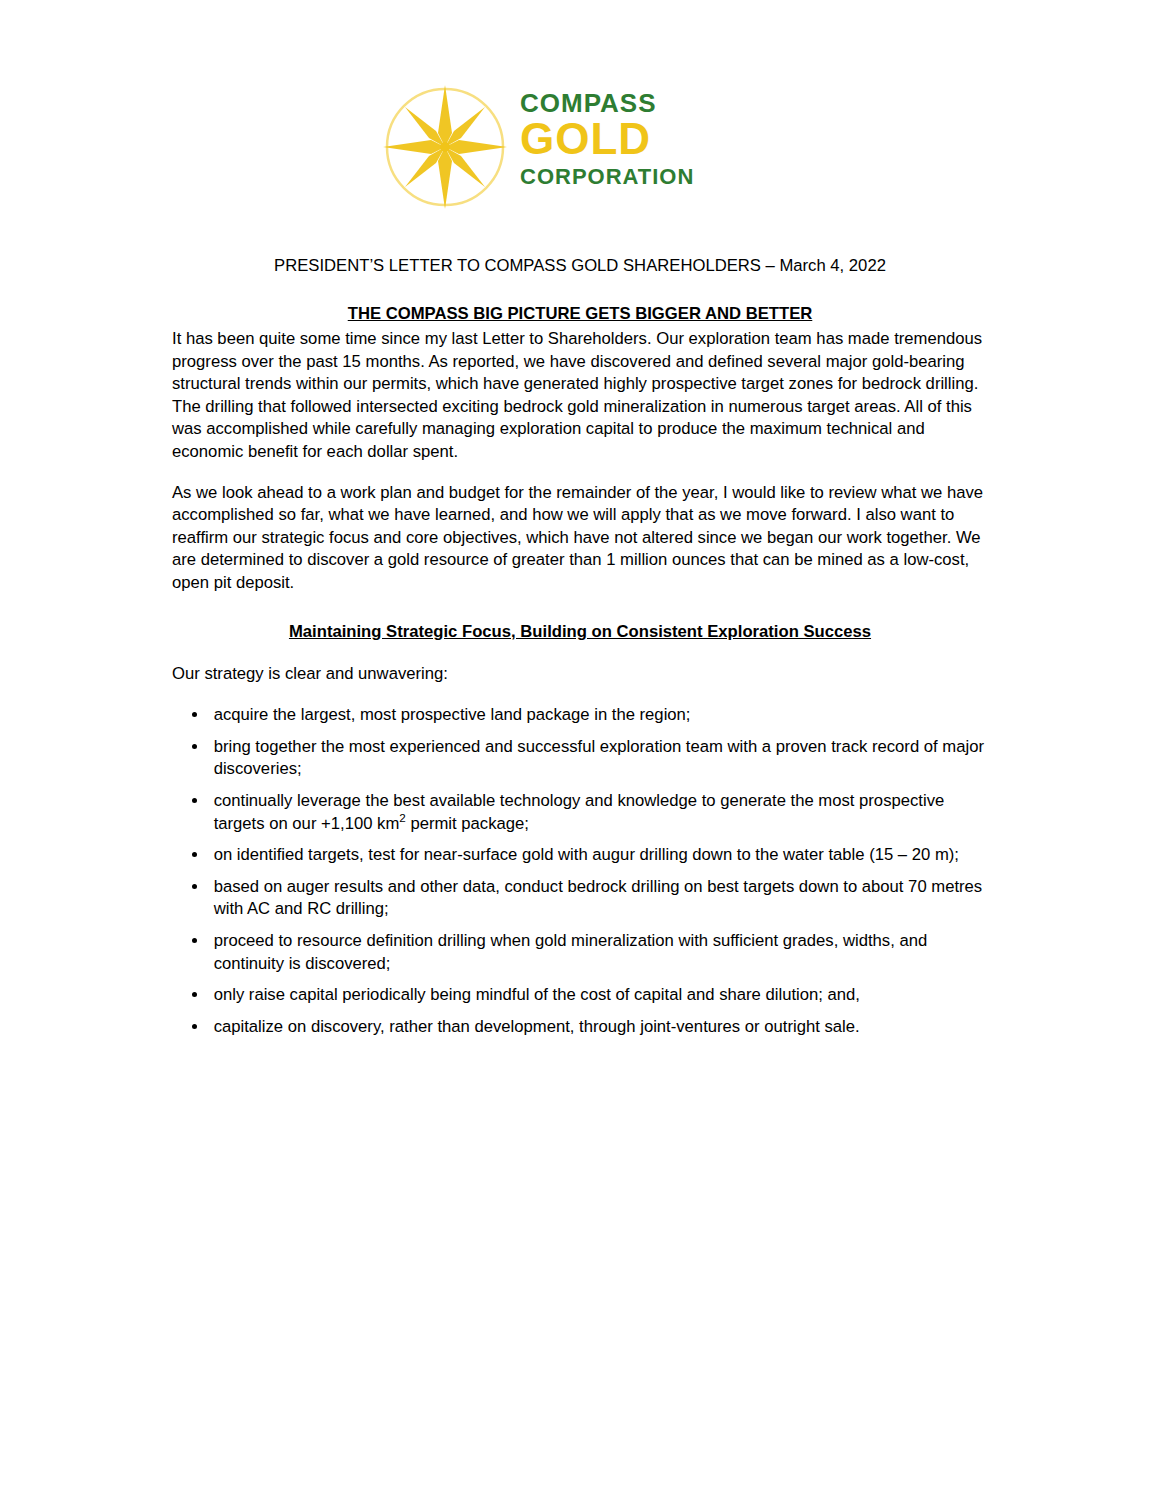COMPASS GOLD CORPORATION
PRESIDENT’S LETTER TO COMPASS GOLD SHAREHOLDERS – March 4, 2022
THE COMPASS BIG PICTURE GETS BIGGER AND BETTER
It has been quite some time since my last Letter to Shareholders. Our exploration team has made tremendous progress over the past 15 months. As reported, we have discovered and defined several major gold-bearing structural trends within our permits, which have generated highly prospective target zones for bedrock drilling. The drilling that followed intersected exciting bedrock gold mineralization in numerous target areas. All of this was accomplished while carefully managing exploration capital to produce the maximum technical and economic benefit for each dollar spent.
As we look ahead to a work plan and budget for the remainder of the year, I would like to review what we have accomplished so far, what we have learned, and how we will apply that as we move forward. I also want to reaffirm our strategic focus and core objectives, which have not altered since we began our work together. We are determined to discover a gold resource of greater than 1 million ounces that can be mined as a low-cost, open pit deposit.
Maintaining Strategic Focus, Building on Consistent Exploration Success
Our strategy is clear and unwavering:
acquire the largest, most prospective land package in the region;
bring together the most experienced and successful exploration team with a proven track record of major discoveries;
continually leverage the best available technology and knowledge to generate the most prospective targets on our +1,100 km2 permit package;
on identified targets, test for near-surface gold with augur drilling down to the water table (15 – 20 m);
based on auger results and other data, conduct bedrock drilling on best targets down to about 70 metres with AC and RC drilling;
proceed to resource definition drilling when gold mineralization with sufficient grades, widths, and continuity is discovered;
only raise capital periodically being mindful of the cost of capital and share dilution; and,
capitalize on discovery, rather than development, through joint-ventures or outright sale.